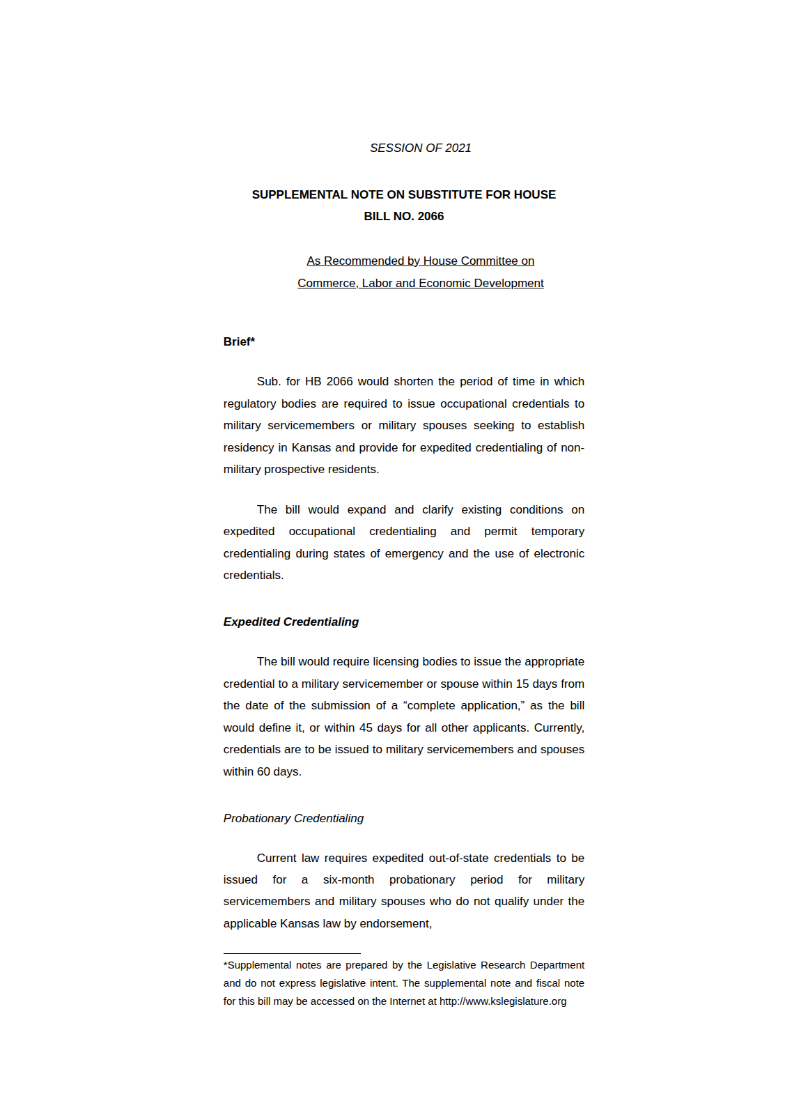SESSION OF 2021
Supplemental Note on Substitute for House
Bill No. 2066
As Recommended by House Committee on Commerce, Labor and Economic Development
Brief*
Sub. for HB 2066 would shorten the period of time in which regulatory bodies are required to issue occupational credentials to military servicemembers or military spouses seeking to establish residency in Kansas and provide for expedited credentialing of non-military prospective residents.
The bill would expand and clarify existing conditions on expedited occupational credentialing and permit temporary credentialing during states of emergency and the use of electronic credentials.
Expedited Credentialing
The bill would require licensing bodies to issue the appropriate credential to a military servicemember or spouse within 15 days from the date of the submission of a “complete application,” as the bill would define it, or within 45 days for all other applicants. Currently, credentials are to be issued to military servicemembers and spouses within 60 days.
Probationary Credentialing
Current law requires expedited out-of-state credentials to be issued for a six-month probationary period for military servicemembers and military spouses who do not qualify under the applicable Kansas law by endorsement,
*Supplemental notes are prepared by the Legislative Research Department and do not express legislative intent. The supplemental note and fiscal note for this bill may be accessed on the Internet at http://www.kslegislature.org